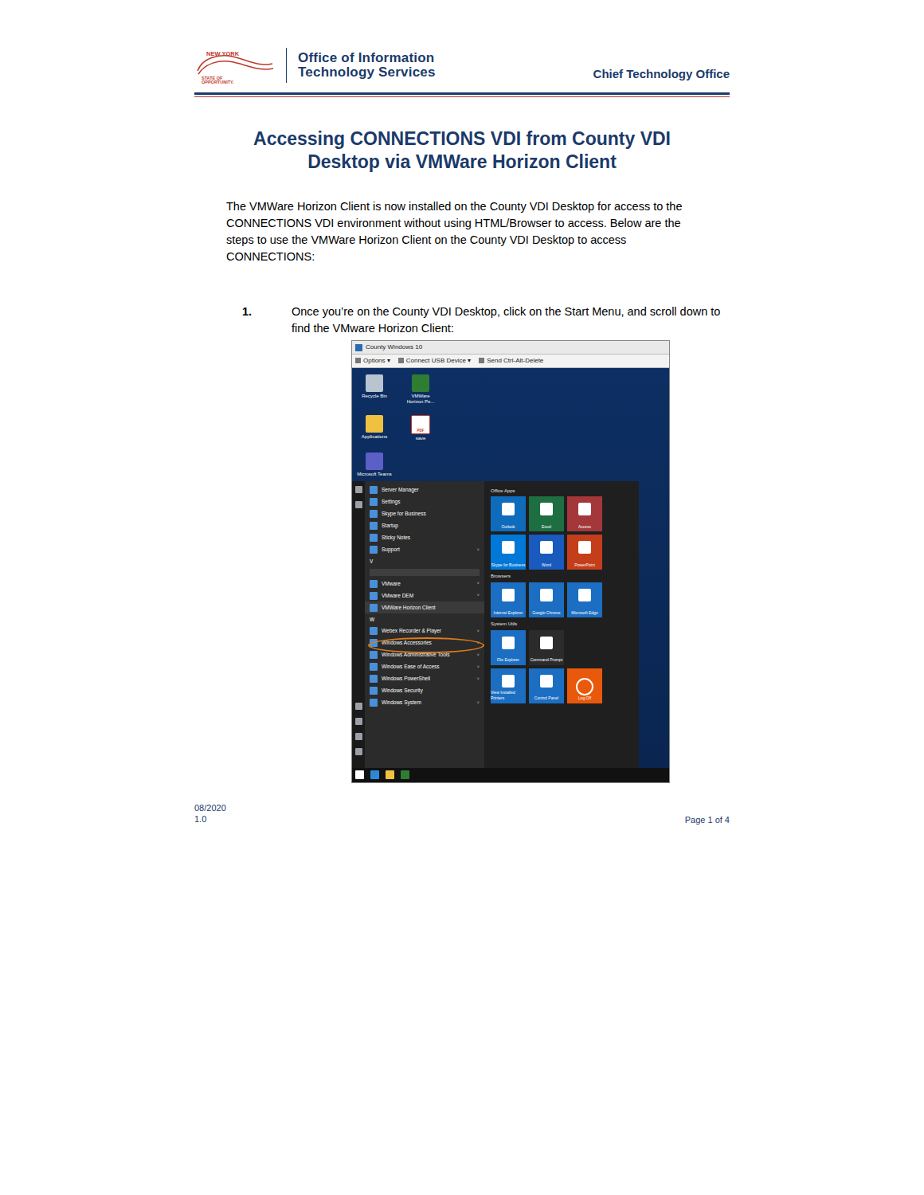NEW YORK STATE OF OPPORTUNITY.
Office of Information Technology Services
Chief Technology Office
Accessing CONNECTIONS VDI from County VDI Desktop via VMWare Horizon Client
The VMWare Horizon Client is now installed on the County VDI Desktop for access to the CONNECTIONS VDI environment without using HTML/Browser to access. Below are the steps to use the VMWare Horizon Client on the County VDI Desktop to access CONNECTIONS:
Once you’re on the County VDI Desktop, click on the Start Menu, and scroll down to find the VMware Horizon Client:
County Windows 10
Options ▾ Connect USB Device ▾ Send Ctrl-Alt-Delete
Recycle Bin
VMWare Horizon Pe...
Applications
save
Microsoft Teams
Server Manager
Settings
Skype for Business
Startup
Sticky Notes
Support˅
V
VMware˅
VMware DEM˅
VMWare Horizon Client
W
Webex Recorder & Player˅
Windows Accessories˅
Windows Administrative Tools˅
Windows Ease of Access˅
Windows PowerShell˅
Windows Security
Windows System˅
Office Apps
Outlook
Excel
Access
Skype for Business
Word
PowerPoint
Browsers
Internet Explorer
Google Chrome
Microsoft Edge
System Utils
File Explorer
Command Prompt
View Installed Printers
Control Panel
Log Off
08/2020
1.0
Page 1 of 4